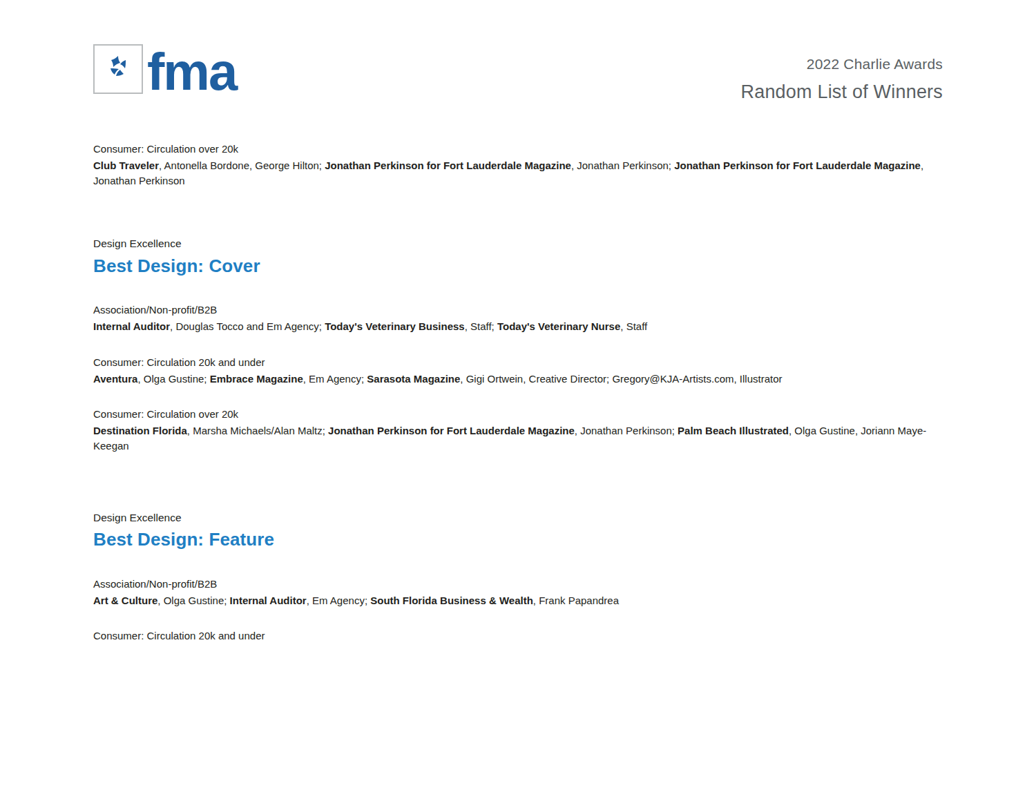fma
2022 Charlie Awards
Random List of Winners
Consumer: Circulation over 20k
Club Traveler, Antonella Bordone, George Hilton; Jonathan Perkinson for Fort Lauderdale Magazine, Jonathan Perkinson; Jonathan Perkinson for Fort Lauderdale Magazine, Jonathan Perkinson
Design Excellence
Best Design: Cover
Association/Non-profit/B2B
Internal Auditor, Douglas Tocco and Em Agency; Today's Veterinary Business, Staff; Today's Veterinary Nurse, Staff
Consumer: Circulation 20k and under
Aventura, Olga Gustine; Embrace Magazine, Em Agency; Sarasota Magazine, Gigi Ortwein, Creative Director; Gregory@KJA-Artists.com, Illustrator
Consumer: Circulation over 20k
Destination Florida, Marsha Michaels/Alan Maltz; Jonathan Perkinson for Fort Lauderdale Magazine, Jonathan Perkinson; Palm Beach Illustrated, Olga Gustine, Joriann Maye-Keegan
Design Excellence
Best Design: Feature
Association/Non-profit/B2B
Art & Culture, Olga Gustine; Internal Auditor, Em Agency; South Florida Business & Wealth, Frank Papandrea
Consumer: Circulation 20k and under